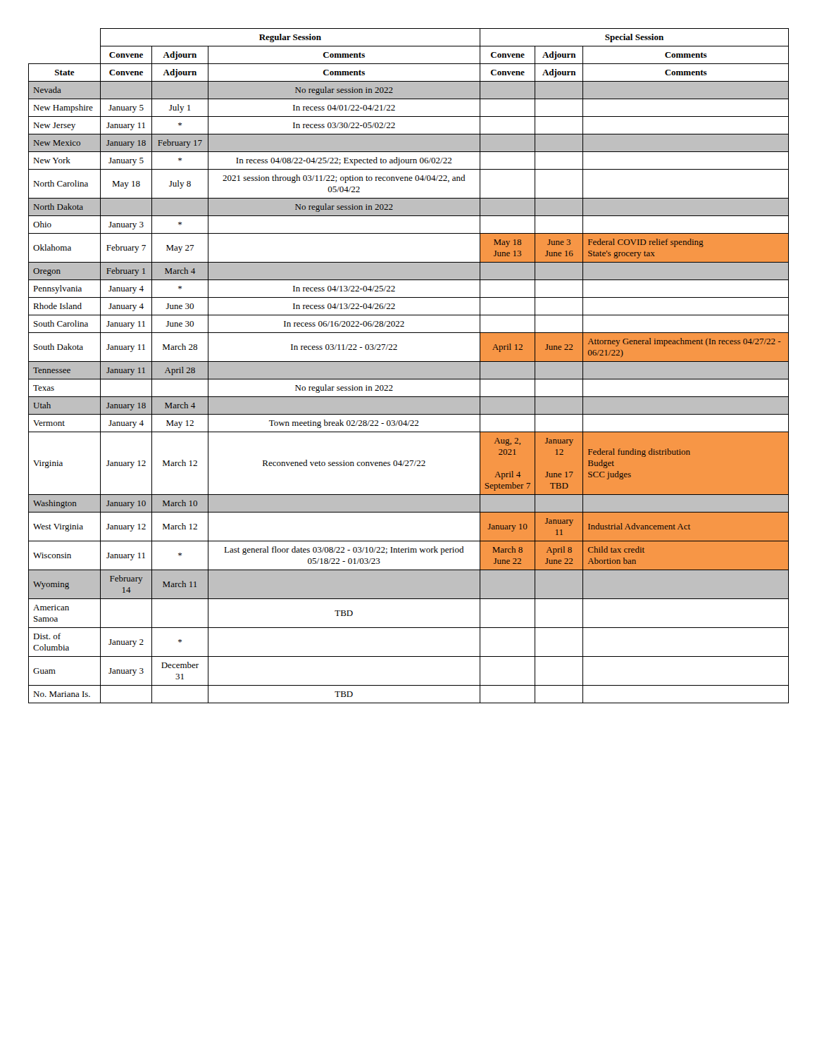| | Regular Session | Special Session |
| --- | --- | --- |
| Convene | Adjourn | Comments | Convene | Adjourn | Comments |
| State | Convene | Adjourn | Comments | Convene | Adjourn | Comments |
| Nevada | | | No regular session in 2022 | | | |
| New Hampshire | January 5 | July 1 | In recess 04/01/22-04/21/22 | | | |
| New Jersey | January 11 | * | In recess 03/30/22-05/02/22 | | | |
| New Mexico | January 18 | February 17 | | | | |
| New York | January 5 | * | In recess 04/08/22-04/25/22; Expected to adjourn 06/02/22 | | | |
| North Carolina | May 18 | July 8 | 2021 session through 03/11/22; option to reconvene 04/04/22, and 05/04/22 | | | |
| North Dakota | | | No regular session in 2022 | | | |
| Ohio | January 3 | * | | | | |
| Oklahoma | February 7 | May 27 | | May 18 June 13 | June 3 June 16 | Federal COVID relief spending State's grocery tax |
| Oregon | February 1 | March 4 | | | | |
| Pennsylvania | January 4 | * | In recess 04/13/22-04/25/22 | | | |
| Rhode Island | January 4 | June 30 | In recess 04/13/22-04/26/22 | | | |
| South Carolina | January 11 | June 30 | In recess 06/16/2022-06/28/2022 | | | |
| South Dakota | January 11 | March 28 | In recess 03/11/22 - 03/27/22 | April 12 | June 22 | Attorney General impeachment (In recess 04/27/22 - 06/21/22) |
| Tennessee | January 11 | April 28 | | | | |
| Texas | | | No regular session in 2022 | | | |
| Utah | January 18 | March 4 | | | | |
| Vermont | January 4 | May 12 | Town meeting break 02/28/22 - 03/04/22 | | | |
| Virginia | January 12 | March 12 | Reconvened veto session convenes 04/27/22 | Aug, 2, 2021 April 4 September 7 | January 12 June 17 TBD | Federal funding distribution Budget SCC judges |
| Washington | January 10 | March 10 | | | | |
| West Virginia | January 12 | March 12 | | January 10 | January 11 | Industrial Advancement Act |
| Wisconsin | January 11 | * | Last general floor dates 03/08/22 - 03/10/22; Interim work period 05/18/22 - 01/03/23 | March 8 June 22 | April 8 June 22 | Child tax credit Abortion ban |
| Wyoming | February 14 | March 11 | | | | |
| American Samoa | | | TBD | | | |
| Dist. of Columbia | January 2 | * | | | | |
| Guam | January 3 | December 31 | | | | |
| No. Mariana Is. | | | TBD | | | |